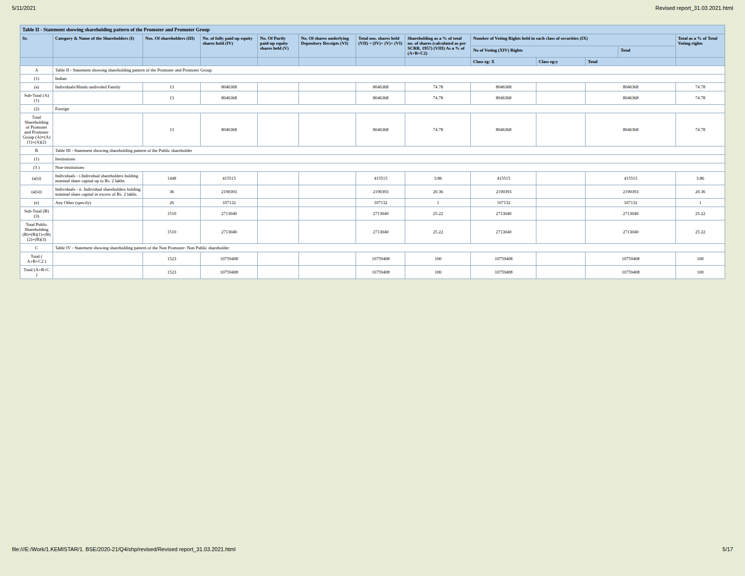5/11/2021
Revised report_31.03.2021.html
| Table II - Statement showing shareholding pattern of the Promoter and Promoter Group |
| --- |
| Sr. | Category & Name of the Shareholders (I) | Nos. Of shareholders (III) | No. of fully paid up equity shares held (IV) | No. Of Partly paid-up equity shares held (V) | No. Of shares underlying Depository Receipts (VI) | Total nos. shares held (VII) = (IV)+ (V)+ (VI) | Shareholding as a % of total no. of shares (calculated as per SCRR, 1957) (VIII) As a % of (A+B+C2) | Number of Voting Rights held in each class of securities (IX) | Total as a % of Total Voting rights |
| No of Voting (XIV) Rights | Total |
| | | | | | | | | Class eg: X | Class eg:y | Total | |
| A | Table II - Statement showing shareholding pattern of the Promoter and Promoter Group |
| (1) | Indian |
| (a) | Individuals/Hindu undivided Family | 13 | 8046368 | | | 8046368 | 74.78 | 8046368 | | 8046368 | 74.78 |
| Sub-Total (A)(1) | | 13 | 8046368 | | | 8046368 | 74.78 | 8046368 | | 8046368 | 74.78 |
| (2) | Foreign |
| Total Shareholding of Promoter and Promoter Group (A)=(A)(1)+(A)(2) | | 13 | 8046368 | | | 8046368 | 74.78 | 8046368 | | 8046368 | 74.78 |
| B | Table III - Statement showing shareholding pattern of the Public shareholder |
| (1) | Institutions |
| (3 ) | Non-institutions |
| (a(i)) | Individuals - i.Individual shareholders holding nominal share capital up to Rs. 2 lakhs. | 1448 | 415515 | | | 415515 | 3.86 | 415515 | | 415515 | 3.86 |
| (a(ii)) | Individuals - ii. Individual shareholders holding nominal share capital in excess of Rs. 2 lakhs. | 36 | 2190393 | | | 2190393 | 20.36 | 2190393 | | 2190393 | 20.36 |
| (e) | Any Other (specify) | 26 | 107132 | | | 107132 | 1 | 107132 | | 107132 | 1 |
| Sub-Total (B)(3) | | 1510 | 2713040 | | | 2713040 | 25.22 | 2713040 | | 2713040 | 25.22 |
| Total Public Shareholding (B)=(B)(1)+(B)(2)+(B)(3) | | 1510 | 2713040 | | | 2713040 | 25.22 | 2713040 | | 2713040 | 25.22 |
| C | Table IV - Statement showing shareholding pattern of the Non Promoter- Non Public shareholder |
| Total ( A+B+C2 ) | | 1523 | 10759408 | | | 10759408 | 100 | 10759408 | | 10759408 | 100 |
| Total (A+B+C ) | | 1523 | 10759408 | | | 10759408 | 100 | 10759408 | | 10759408 | 100 |
file:///E:/Work/1.KEMISTAR/1. BSE/2020-21/Q4/shp/revised/Revised report_31.03.2021.html
5/17